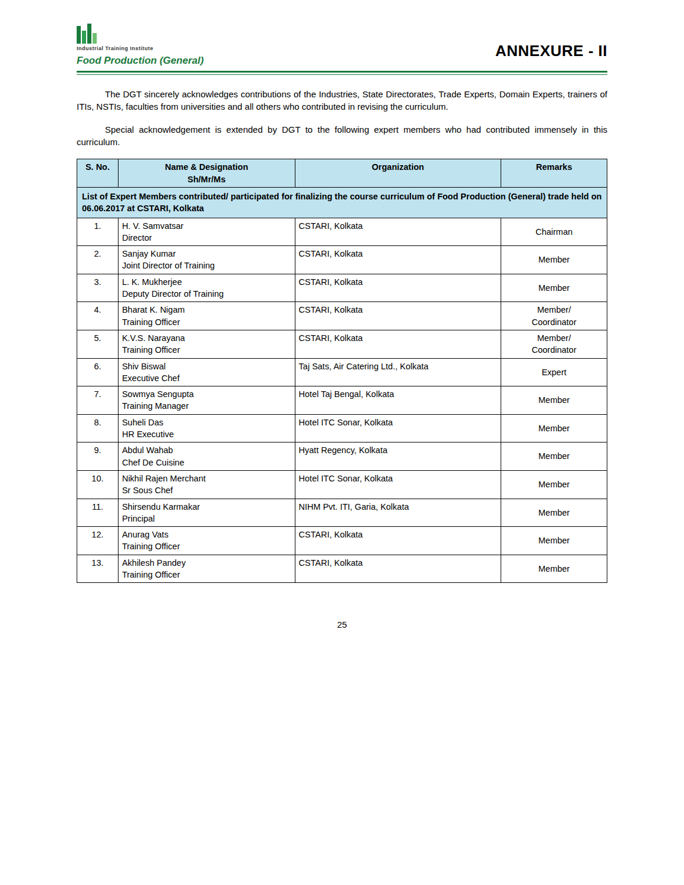Industrial Training Institute
Food Production (General)
ANNEXURE - II
The DGT sincerely acknowledges contributions of the Industries, State Directorates, Trade Experts, Domain Experts, trainers of ITIs, NSTIs, faculties from universities and all others who contributed in revising the curriculum.
Special acknowledgement is extended by DGT to the following expert members who had contributed immensely in this curriculum.
| List of Expert Members contributed/ participated for finalizing the course curriculum of Food Production (General) trade held on 06.06.2017 at CSTARI, Kolkata |
| S. No. | Name & Designation Sh/Mr/Ms | Organization | Remarks |
| 1. | H. V. Samvatsar Director | CSTARI, Kolkata | Chairman |
| 2. | Sanjay Kumar Joint Director of Training | CSTARI, Kolkata | Member |
| 3. | L. K. Mukherjee Deputy Director of Training | CSTARI, Kolkata | Member |
| 4. | Bharat K. Nigam Training Officer | CSTARI, Kolkata | Member/ Coordinator |
| 5. | K.V.S. Narayana Training Officer | CSTARI, Kolkata | Member/ Coordinator |
| 6. | Shiv Biswal Executive Chef | Taj Sats, Air Catering Ltd., Kolkata | Expert |
| 7. | Sowmya Sengupta Training Manager | Hotel Taj Bengal, Kolkata | Member |
| 8. | Suheli Das HR Executive | Hotel ITC Sonar, Kolkata | Member |
| 9. | Abdul Wahab Chef De Cuisine | Hyatt Regency, Kolkata | Member |
| 10. | Nikhil Rajen Merchant Sr Sous Chef | Hotel ITC Sonar, Kolkata | Member |
| 11. | Shirsendu Karmakar Principal | NIHM Pvt. ITI, Garia, Kolkata | Member |
| 12. | Anurag Vats Training Officer | CSTARI, Kolkata | Member |
| 13. | Akhilesh Pandey Training Officer | CSTARI, Kolkata | Member |
25